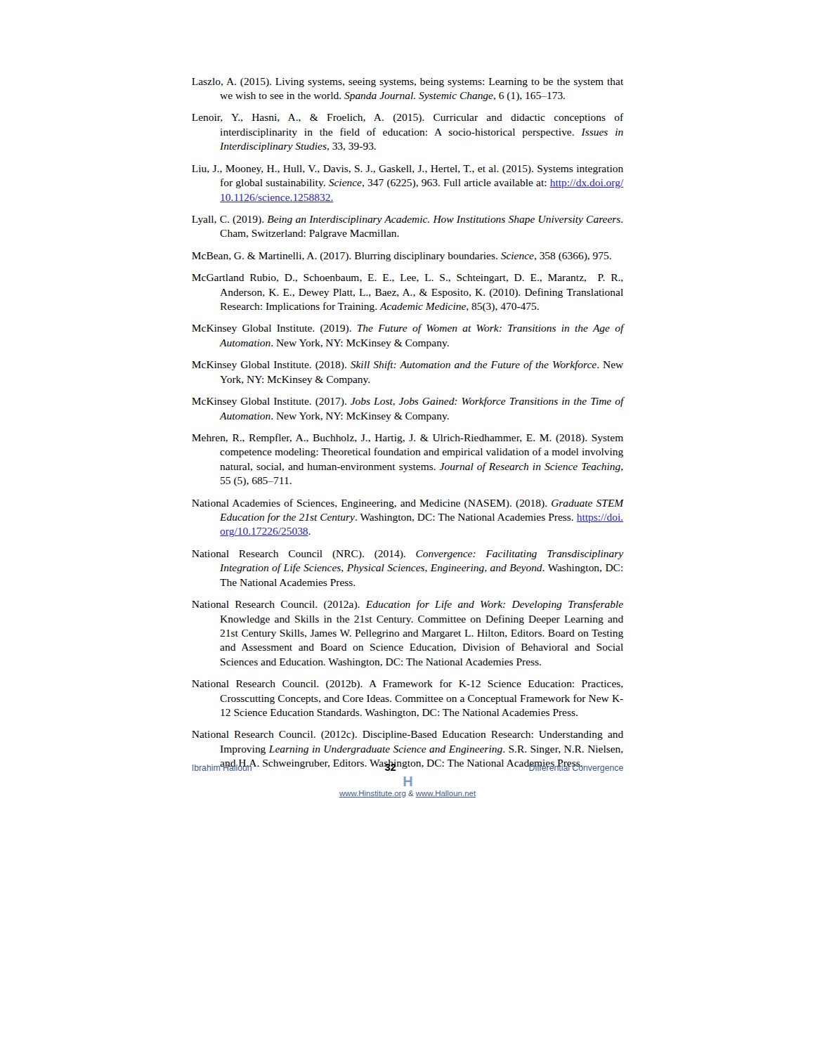Laszlo, A. (2015). Living systems, seeing systems, being systems: Learning to be the system that we wish to see in the world. Spanda Journal. Systemic Change, 6 (1), 165–173.
Lenoir, Y., Hasni, A., & Froelich, A. (2015). Curricular and didactic conceptions of interdisciplinarity in the field of education: A socio-historical perspective. Issues in Interdisciplinary Studies, 33, 39-93.
Liu, J., Mooney, H., Hull, V., Davis, S. J., Gaskell, J., Hertel, T., et al. (2015). Systems integration for global sustainability. Science, 347 (6225), 963. Full article available at: http://dx.doi.org/10.1126/science.1258832.
Lyall, C. (2019). Being an Interdisciplinary Academic. How Institutions Shape University Careers. Cham, Switzerland: Palgrave Macmillan.
McBean, G. & Martinelli, A. (2017). Blurring disciplinary boundaries. Science, 358 (6366), 975.
McGartland Rubio, D., Schoenbaum, E. E., Lee, L. S., Schteingart, D. E., Marantz, P. R., Anderson, K. E., Dewey Platt, L., Baez, A., & Esposito, K. (2010). Defining Translational Research: Implications for Training. Academic Medicine, 85(3), 470-475.
McKinsey Global Institute. (2019). The Future of Women at Work: Transitions in the Age of Automation. New York, NY: McKinsey & Company.
McKinsey Global Institute. (2018). Skill Shift: Automation and the Future of the Workforce. New York, NY: McKinsey & Company.
McKinsey Global Institute. (2017). Jobs Lost, Jobs Gained: Workforce Transitions in the Time of Automation. New York, NY: McKinsey & Company.
Mehren, R., Rempfler, A., Buchholz, J., Hartig, J. & Ulrich-Riedhammer, E. M. (2018). System competence modeling: Theoretical foundation and empirical validation of a model involving natural, social, and human-environment systems. Journal of Research in Science Teaching, 55 (5), 685–711.
National Academies of Sciences, Engineering, and Medicine (NASEM). (2018). Graduate STEM Education for the 21st Century. Washington, DC: The National Academies Press. https://doi.org/10.17226/25038.
National Research Council (NRC). (2014). Convergence: Facilitating Transdisciplinary Integration of Life Sciences, Physical Sciences, Engineering, and Beyond. Washington, DC: The National Academies Press.
National Research Council. (2012a). Education for Life and Work: Developing Transferable Knowledge and Skills in the 21st Century. Committee on Defining Deeper Learning and 21st Century Skills, James W. Pellegrino and Margaret L. Hilton, Editors. Board on Testing and Assessment and Board on Science Education, Division of Behavioral and Social Sciences and Education. Washington, DC: The National Academies Press.
National Research Council. (2012b). A Framework for K-12 Science Education: Practices, Crosscutting Concepts, and Core Ideas. Committee on a Conceptual Framework for New K-12 Science Education Standards. Washington, DC: The National Academies Press.
National Research Council. (2012c). Discipline-Based Education Research: Understanding and Improving Learning in Undergraduate Science and Engineering. S.R. Singer, N.R. Nielsen, and H.A. Schweingruber, Editors. Washington, DC: The National Academies Press.
Ibrahim Halloun
32
Differential Convergence
H
www.Hinstitute.org & www.Halloun.net